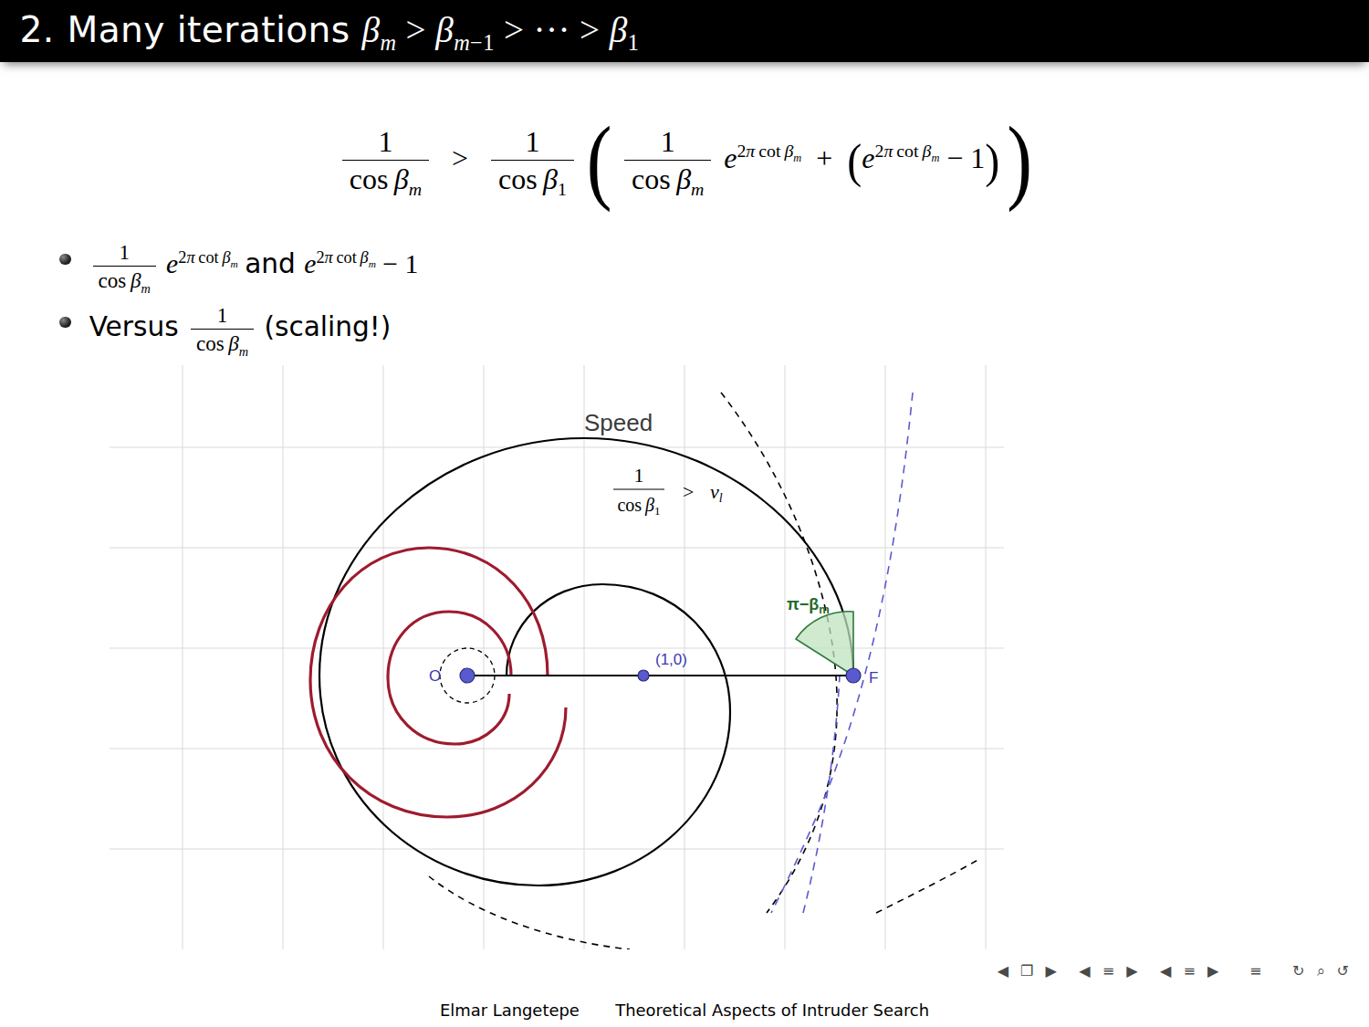2. Many iterations βm > βm−1 > ··· > β1
1 cos βm > 1 cos β1 ( 1 cos βm e2π cot βm + (e2π cot βm − 1) )
1 cos βm e2π cot βm and e2π cot βm − 1
Versus 1 cos βm (scaling!)
Speed 1 cos β1 > vl π−βm O (1,0) F
◀ ❐ ▶ ◀ ≡ ▶ ◀ ≡ ▶ ≡ ↻ ⌕ ↺
Elmar Langetepe Theoretical Aspects of Intruder Search